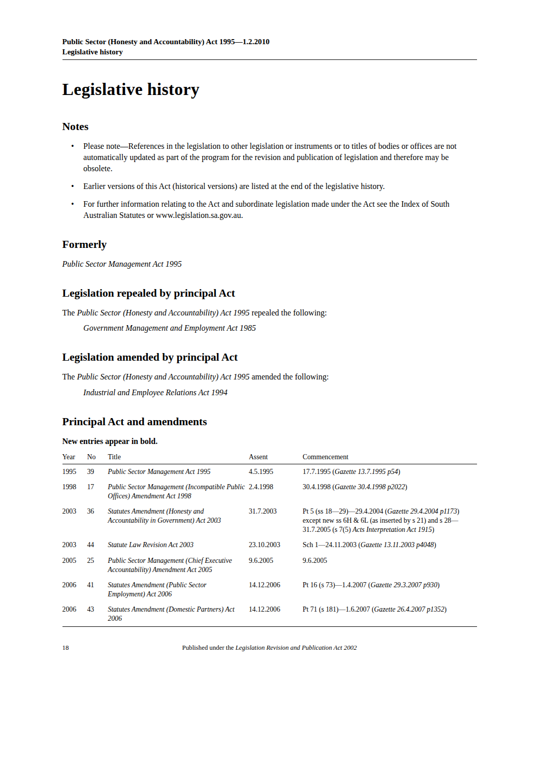Public Sector (Honesty and Accountability) Act 1995—1.2.2010 Legislative history
Legislative history
Notes
Please note—References in the legislation to other legislation or instruments or to titles of bodies or offices are not automatically updated as part of the program for the revision and publication of legislation and therefore may be obsolete.
Earlier versions of this Act (historical versions) are listed at the end of the legislative history.
For further information relating to the Act and subordinate legislation made under the Act see the Index of South Australian Statutes or www.legislation.sa.gov.au.
Formerly
Public Sector Management Act 1995
Legislation repealed by principal Act
The Public Sector (Honesty and Accountability) Act 1995 repealed the following:
Government Management and Employment Act 1985
Legislation amended by principal Act
The Public Sector (Honesty and Accountability) Act 1995 amended the following:
Industrial and Employee Relations Act 1994
Principal Act and amendments
New entries appear in bold.
| Year | No | Title | Assent | Commencement |
| --- | --- | --- | --- | --- |
| 1995 | 39 | Public Sector Management Act 1995 | 4.5.1995 | 17.7.1995 ( Gazette 13.7.1995 p54 ) |
| 1998 | 17 | Public Sector Management (Incompatible Public Offices) Amendment Act 1998 | 2.4.1998 | 30.4.1998 ( Gazette 30.4.1998 p2022 ) |
| 2003 | 36 | Statutes Amendment (Honesty and Accountability in Government) Act 2003 | 31.7.2003 | Pt 5 (ss 18—29)—29.4.2004 ( Gazette 29.4.2004 p1173 ) except new ss 6H & 6L (as inserted by s 21) and s 28—31.7.2005 (s 7(5) Acts Interpretation Act 1915 ) |
| 2003 | 44 | Statute Law Revision Act 2003 | 23.10.2003 | Sch 1—24.11.2003 ( Gazette 13.11.2003 p4048 ) |
| 2005 | 25 | Public Sector Management (Chief Executive Accountability) Amendment Act 2005 | 9.6.2005 | 9.6.2005 |
| 2006 | 41 | Statutes Amendment (Public Sector Employment) Act 2006 | 14.12.2006 | Pt 16 (s 73)—1.4.2007 ( Gazette 29.3.2007 p930 ) |
| 2006 | 43 | Statutes Amendment (Domestic Partners) Act 2006 | 14.12.2006 | Pt 71 (s 181)—1.6.2007 ( Gazette 26.4.2007 p1352 ) |
18 Published under the Legislation Revision and Publication Act 2002